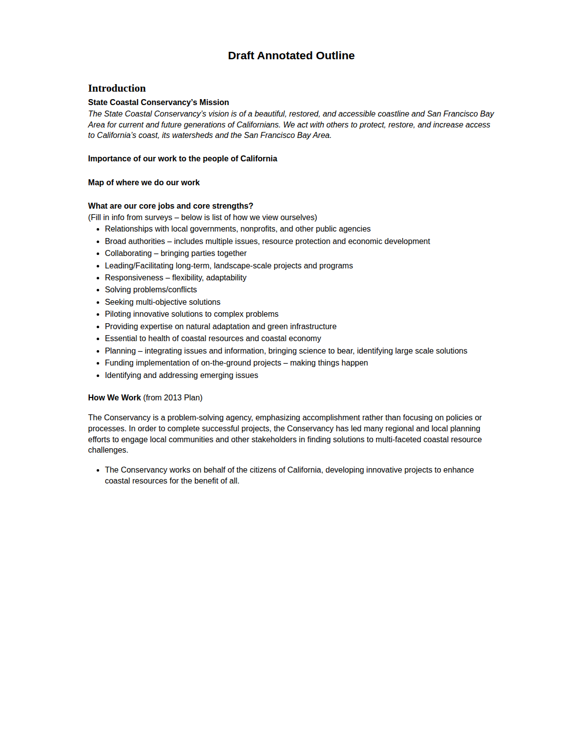Draft Annotated Outline
Introduction
State Coastal Conservancy’s Mission
The State Coastal Conservancy’s vision is of a beautiful, restored, and accessible coastline and San Francisco Bay Area for current and future generations of Californians. We act with others to protect, restore, and increase access to California’s coast, its watersheds and the San Francisco Bay Area.
Importance of our work to the people of California
Map of where we do our work
What are our core jobs and core strengths?
(Fill in info from surveys – below is list of how we view ourselves)
Relationships with local governments, nonprofits, and other public agencies
Broad authorities – includes multiple issues, resource protection and economic development
Collaborating – bringing parties together
Leading/Facilitating long-term, landscape-scale projects and programs
Responsiveness – flexibility, adaptability
Solving problems/conflicts
Seeking multi-objective solutions
Piloting innovative solutions to complex problems
Providing expertise on natural adaptation and green infrastructure
Essential to health of coastal resources and coastal economy
Planning – integrating issues and information, bringing science to bear, identifying large scale solutions
Funding implementation of on-the-ground projects – making things happen
Identifying and addressing emerging issues
How We Work (from 2013 Plan)
The Conservancy is a problem-solving agency, emphasizing accomplishment rather than focusing on policies or processes. In order to complete successful projects, the Conservancy has led many regional and local planning efforts to engage local communities and other stakeholders in finding solutions to multi-faceted coastal resource challenges.
The Conservancy works on behalf of the citizens of California, developing innovative projects to enhance coastal resources for the benefit of all.